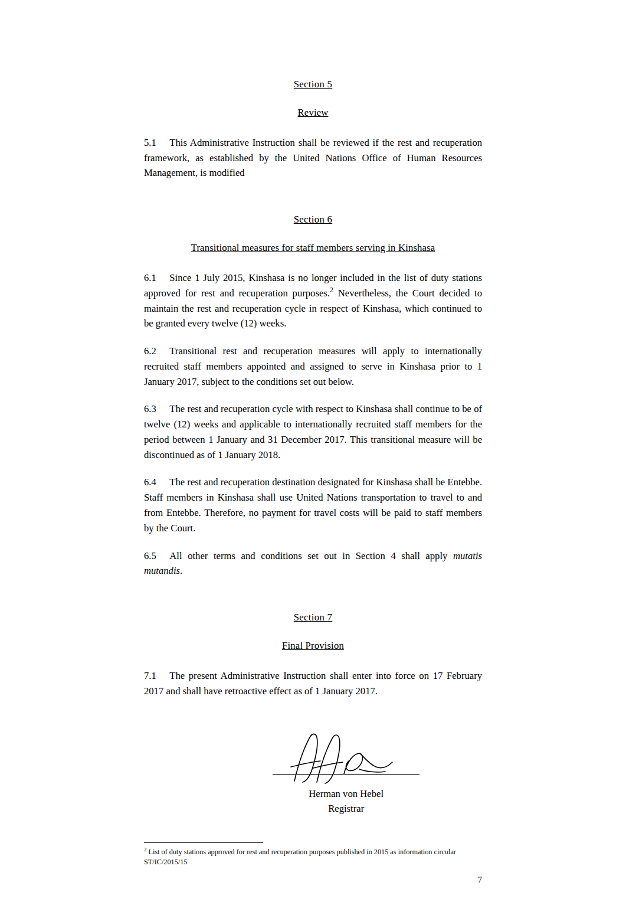Section 5
Review
5.1 This Administrative Instruction shall be reviewed if the rest and recuperation framework, as established by the United Nations Office of Human Resources Management, is modified
Section 6
Transitional measures for staff members serving in Kinshasa
6.1 Since 1 July 2015, Kinshasa is no longer included in the list of duty stations approved for rest and recuperation purposes.2 Nevertheless, the Court decided to maintain the rest and recuperation cycle in respect of Kinshasa, which continued to be granted every twelve (12) weeks.
6.2 Transitional rest and recuperation measures will apply to internationally recruited staff members appointed and assigned to serve in Kinshasa prior to 1 January 2017, subject to the conditions set out below.
6.3 The rest and recuperation cycle with respect to Kinshasa shall continue to be of twelve (12) weeks and applicable to internationally recruited staff members for the period between 1 January and 31 December 2017. This transitional measure will be discontinued as of 1 January 2018.
6.4 The rest and recuperation destination designated for Kinshasa shall be Entebbe. Staff members in Kinshasa shall use United Nations transportation to travel to and from Entebbe. Therefore, no payment for travel costs will be paid to staff members by the Court.
6.5 All other terms and conditions set out in Section 4 shall apply mutatis mutandis.
Section 7
Final Provision
7.1 The present Administrative Instruction shall enter into force on 17 February 2017 and shall have retroactive effect as of 1 January 2017.
Herman von Hebel
Registrar
2 List of duty stations approved for rest and recuperation purposes published in 2015 as information circular ST/IC/2015/15
7